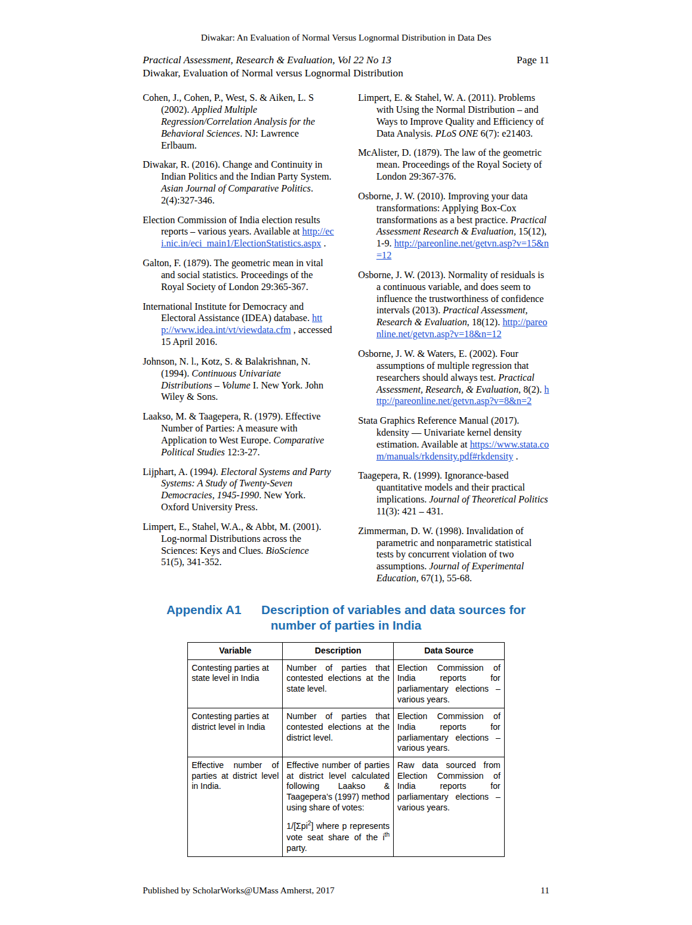Diwakar: An Evaluation of Normal Versus Lognormal Distribution in Data Des
Practical Assessment, Research & Evaluation, Vol 22 No 13 Page 11
Diwakar, Evaluation of Normal versus Lognormal Distribution
Cohen, J., Cohen, P., West, S. & Aiken, L. S (2002). Applied Multiple Regression/Correlation Analysis for the Behavioral Sciences. NJ: Lawrence Erlbaum.
Diwakar, R. (2016). Change and Continuity in Indian Politics and the Indian Party System. Asian Journal of Comparative Politics. 2(4):327-346.
Election Commission of India election results reports – various years. Available at http://eci.nic.in/eci_main1/ElectionStatistics.aspx .
Galton, F. (1879). The geometric mean in vital and social statistics. Proceedings of the Royal Society of London 29:365-367.
International Institute for Democracy and Electoral Assistance (IDEA) database. http://www.idea.int/vt/viewdata.cfm , accessed 15 April 2016.
Johnson, N. l., Kotz, S. & Balakrishnan, N. (1994). Continuous Univariate Distributions – Volume I. New York. John Wiley & Sons.
Laakso, M. & Taagepera, R. (1979). Effective Number of Parties: A measure with Application to West Europe. Comparative Political Studies 12:3-27.
Lijphart, A. (1994). Electoral Systems and Party Systems: A Study of Twenty-Seven Democracies, 1945-1990. New York. Oxford University Press.
Limpert, E., Stahel, W.A., & Abbt, M. (2001). Log-normal Distributions across the Sciences: Keys and Clues. BioScience 51(5), 341-352.
Limpert, E. & Stahel, W. A. (2011). Problems with Using the Normal Distribution – and Ways to Improve Quality and Efficiency of Data Analysis. PLoS ONE 6(7): e21403.
McAlister, D. (1879). The law of the geometric mean. Proceedings of the Royal Society of London 29:367-376.
Osborne, J. W. (2010). Improving your data transformations: Applying Box-Cox transformations as a best practice. Practical Assessment Research & Evaluation, 15(12), 1-9. http://pareonline.net/getvn.asp?v=15&n=12
Osborne, J. W. (2013). Normality of residuals is a continuous variable, and does seem to influence the trustworthiness of confidence intervals (2013). Practical Assessment, Research & Evaluation, 18(12). http://pareonline.net/getvn.asp?v=18&n=12
Osborne, J. W. & Waters, E. (2002). Four assumptions of multiple regression that researchers should always test. Practical Assessment, Research, & Evaluation, 8(2). http://pareonline.net/getvn.asp?v=8&n=2
Stata Graphics Reference Manual (2017). kdensity — Univariate kernel density estimation. Available at https://www.stata.com/manuals/rkdensity.pdf#rkdensity .
Taagepera, R. (1999). Ignorance-based quantitative models and their practical implications. Journal of Theoretical Politics 11(3): 421 – 431.
Zimmerman, D. W. (1998). Invalidation of parametric and nonparametric statistical tests by concurrent violation of two assumptions. Journal of Experimental Education, 67(1), 55-68.
Appendix A1 Description of variables and data sources for number of parties in India
| Variable | Description | Data Source |
| --- | --- | --- |
| Contesting parties at state level in India | Number of parties that contested elections at the state level. | Election Commission of India reports for parliamentary elections – various years. |
| Contesting parties at district level in India | Number of parties that contested elections at the district level. | Election Commission of India reports for parliamentary elections – various years. |
| Effective number of parties at district level in India. | Effective number of parties at district level calculated following Laakso & Taagepera’s (1997) method using share of votes: 1/[Σpi 2 ] where p represents vote seat share of the i th party. | Raw data sourced from Election Commission of India reports for parliamentary elections – various years. |
Published by ScholarWorks@UMass Amherst, 2017 11